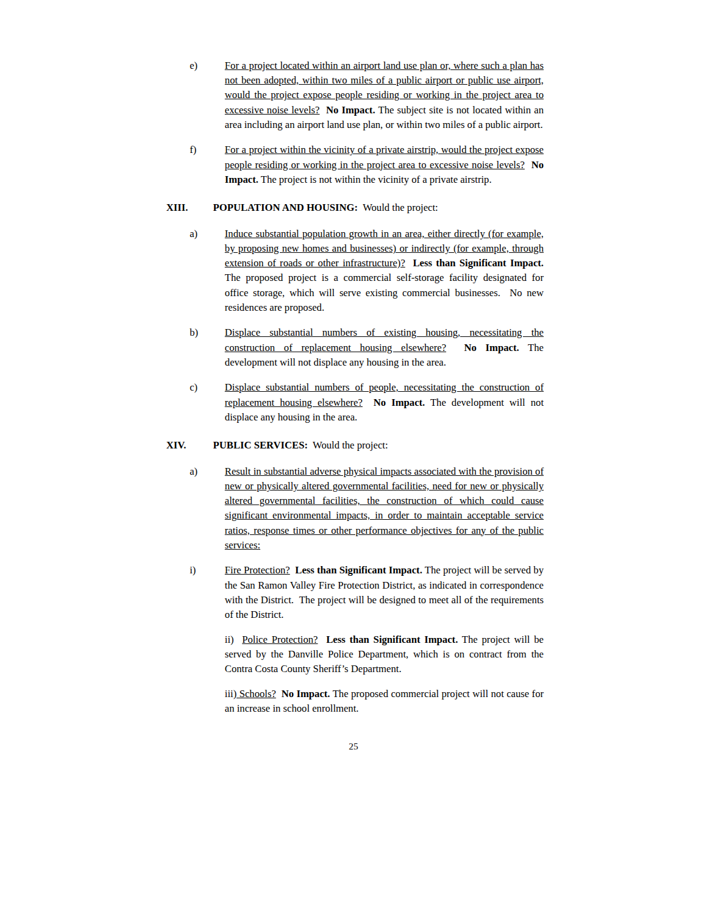e)
For a project located within an airport land use plan or, where such a plan has not been adopted, within two miles of a public airport or public use airport, would the project expose people residing or working in the project area to excessive noise levels? No Impact. The subject site is not located within an area including an airport land use plan, or within two miles of a public airport.
f)
For a project within the vicinity of a private airstrip, would the project expose people residing or working in the project area to excessive noise levels? No Impact. The project is not within the vicinity of a private airstrip.
XIII.
POPULATION AND HOUSING: Would the project:
a)
Induce substantial population growth in an area, either directly (for example, by proposing new homes and businesses) or indirectly (for example, through extension of roads or other infrastructure)? Less than Significant Impact. The proposed project is a commercial self-storage facility designated for office storage, which will serve existing commercial businesses. No new residences are proposed.
b)
Displace substantial numbers of existing housing, necessitating the construction of replacement housing elsewhere? No Impact. The development will not displace any housing in the area.
c)
Displace substantial numbers of people, necessitating the construction of replacement housing elsewhere? No Impact. The development will not displace any housing in the area.
XIV.
PUBLIC SERVICES: Would the project:
a)
Result in substantial adverse physical impacts associated with the provision of new or physically altered governmental facilities, need for new or physically altered governmental facilities, the construction of which could cause significant environmental impacts, in order to maintain acceptable service ratios, response times or other performance objectives for any of the public services:
i)
Fire Protection? Less than Significant Impact. The project will be served by the San Ramon Valley Fire Protection District, as indicated in correspondence with the District. The project will be designed to meet all of the requirements of the District.
ii) Police Protection? Less than Significant Impact. The project will be served by the Danville Police Department, which is on contract from the Contra Costa County Sheriff’s Department.
iii) Schools? No Impact. The proposed commercial project will not cause for an increase in school enrollment.
25